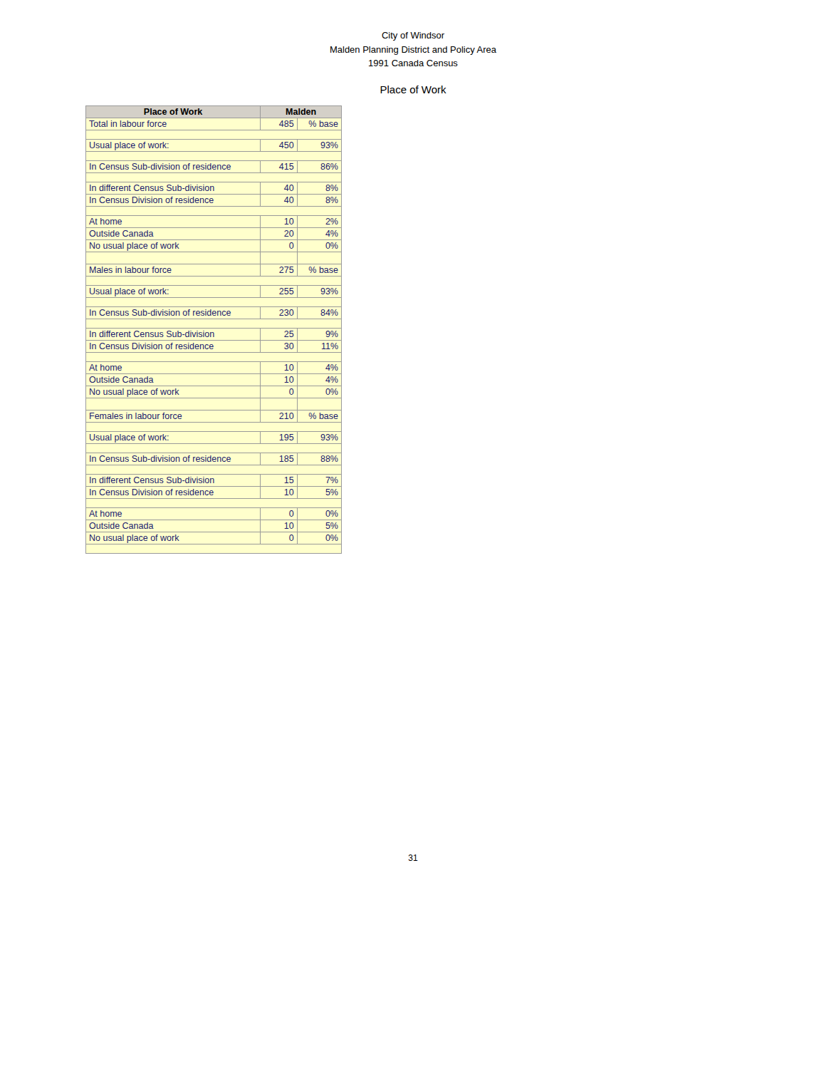City of Windsor
Malden Planning District and Policy Area
1991 Canada Census
Place of Work
| Place of Work | Malden |
| --- | --- |
| Total in labour force | 485 | % base |
| Usual place of work: | 450 | 93% |
| In Census Sub-division of residence | 415 | 86% |
| In different Census Sub-division | 40 | 8% |
| In Census Division of residence | 40 | 8% |
| At home | 10 | 2% |
| Outside Canada | 20 | 4% |
| No usual place of work | 0 | 0% |
| Males in labour force | 275 | % base |
| Usual place of work: | 255 | 93% |
| In Census Sub-division of residence | 230 | 84% |
| In different Census Sub-division | 25 | 9% |
| In Census Division of residence | 30 | 11% |
| At home | 10 | 4% |
| Outside Canada | 10 | 4% |
| No usual place of work | 0 | 0% |
| Females in labour force | 210 | % base |
| Usual place of work: | 195 | 93% |
| In Census Sub-division of residence | 185 | 88% |
| In different Census Sub-division | 15 | 7% |
| In Census Division of residence | 10 | 5% |
| At home | 0 | 0% |
| Outside Canada | 10 | 5% |
| No usual place of work | 0 | 0% |
31